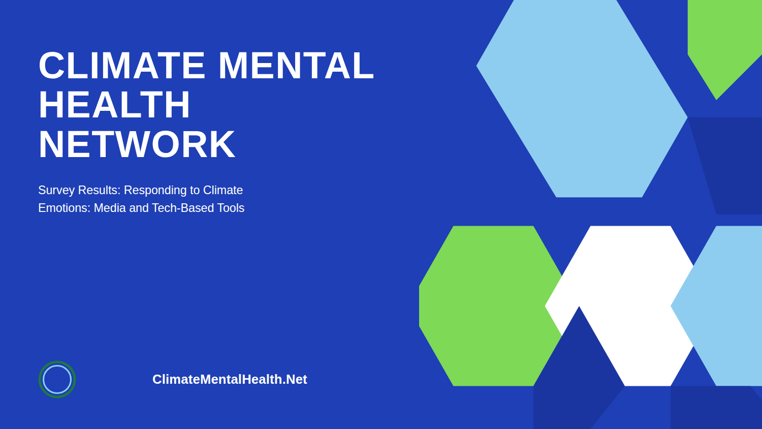Climate Mental
Health
Network
Survey Results: Responding to Climate Emotions: Media and Tech-Based Tools
ClimateMentalHealth.Net